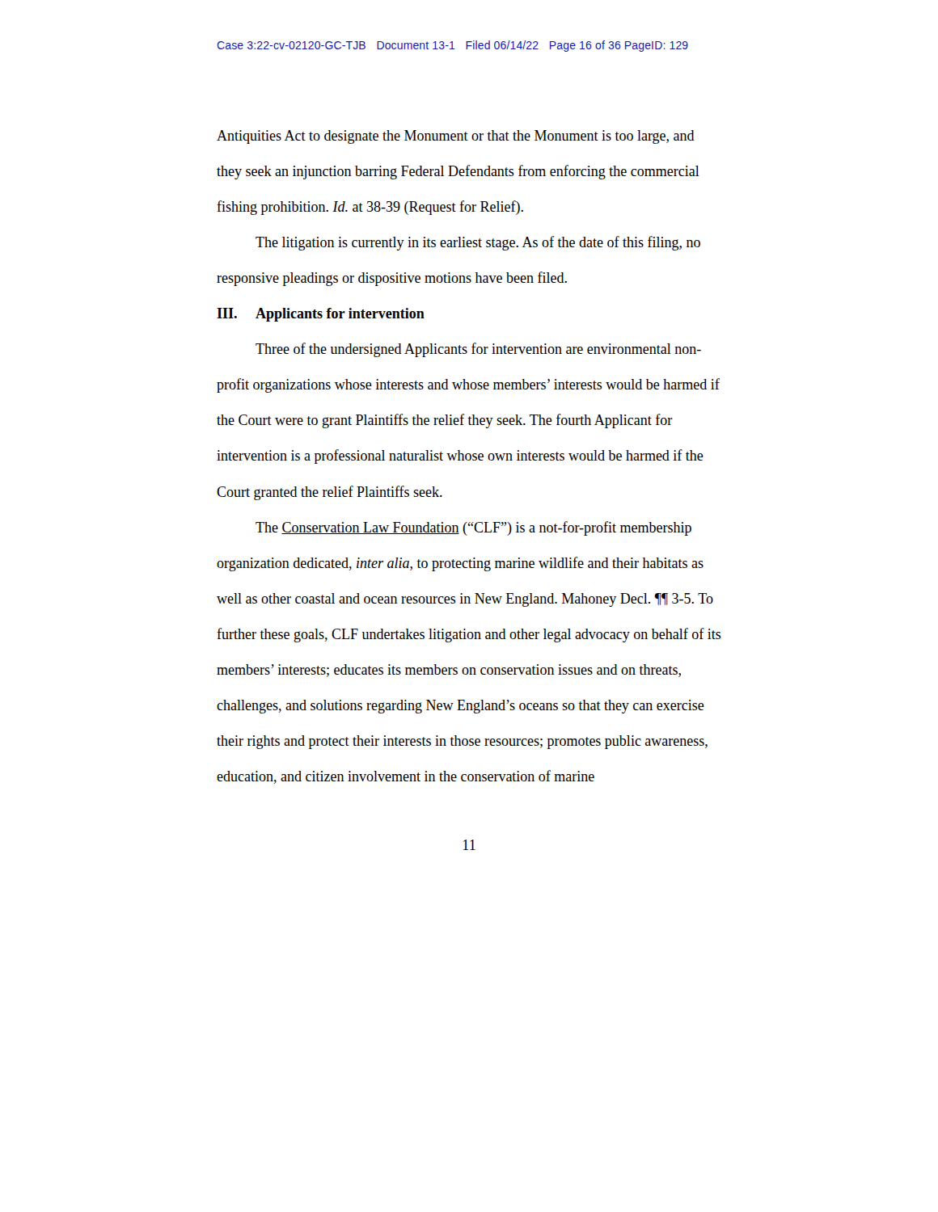Case 3:22-cv-02120-GC-TJB Document 13-1 Filed 06/14/22 Page 16 of 36 PageID: 129
Antiquities Act to designate the Monument or that the Monument is too large, and they seek an injunction barring Federal Defendants from enforcing the commercial fishing prohibition. Id. at 38-39 (Request for Relief).
The litigation is currently in its earliest stage. As of the date of this filing, no responsive pleadings or dispositive motions have been filed.
III. Applicants for intervention
Three of the undersigned Applicants for intervention are environmental non-profit organizations whose interests and whose members’ interests would be harmed if the Court were to grant Plaintiffs the relief they seek. The fourth Applicant for intervention is a professional naturalist whose own interests would be harmed if the Court granted the relief Plaintiffs seek.
The Conservation Law Foundation (“CLF”) is a not-for-profit membership organization dedicated, inter alia, to protecting marine wildlife and their habitats as well as other coastal and ocean resources in New England. Mahoney Decl. ¶¶ 3-5. To further these goals, CLF undertakes litigation and other legal advocacy on behalf of its members’ interests; educates its members on conservation issues and on threats, challenges, and solutions regarding New England’s oceans so that they can exercise their rights and protect their interests in those resources; promotes public awareness, education, and citizen involvement in the conservation of marine
11